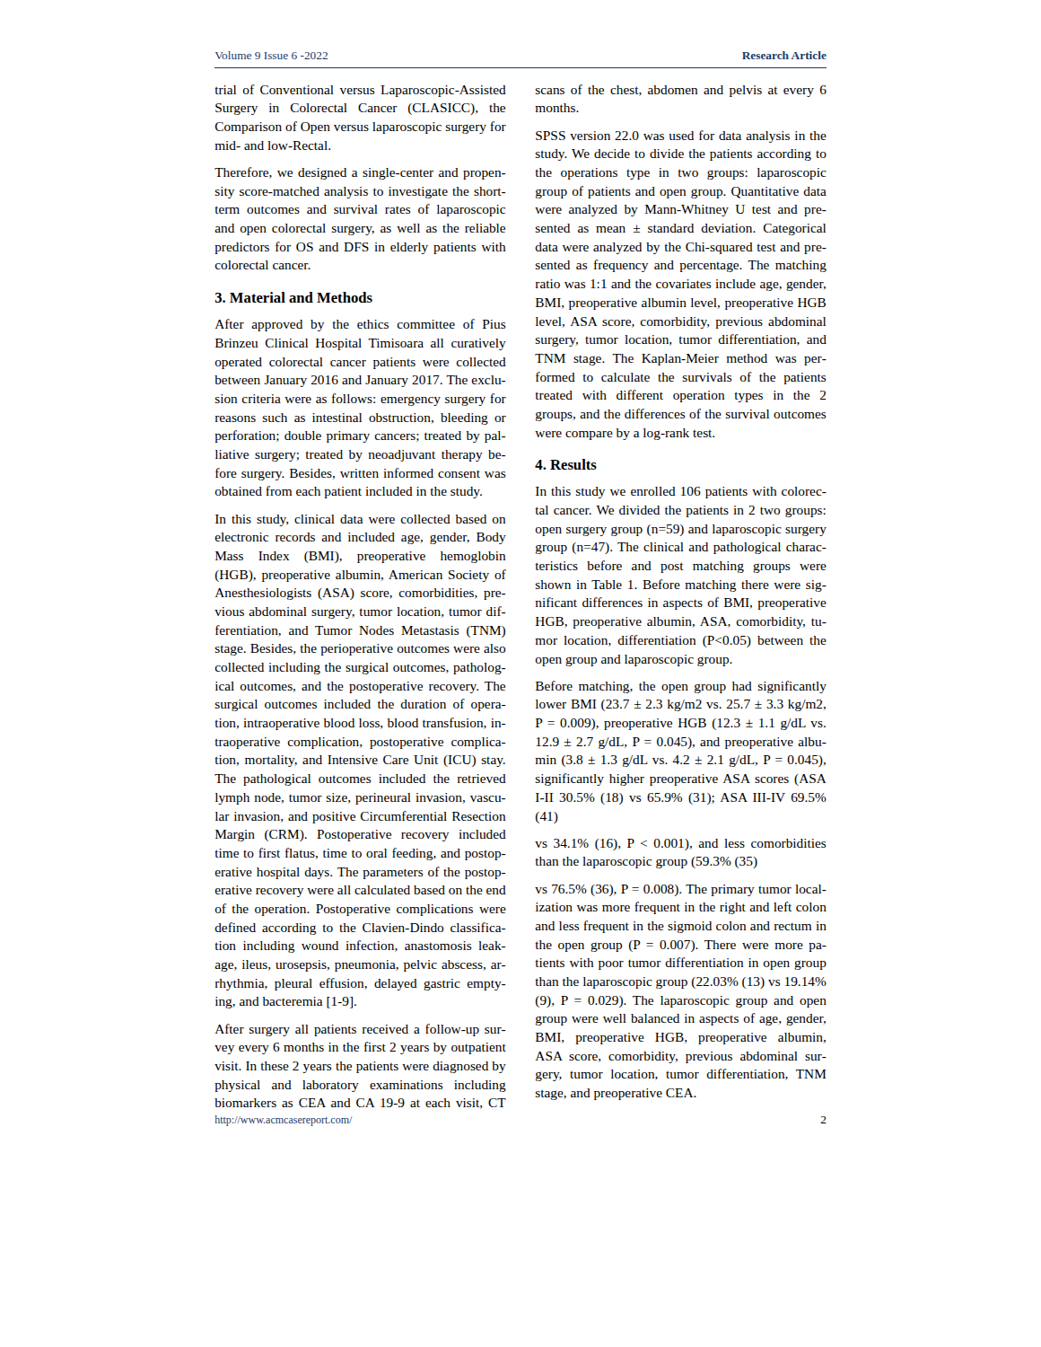Volume 9 Issue 6 -2022 Research Article
trial of Conventional versus Laparoscopic-Assisted Surgery in Colorectal Cancer (CLASICC), the Comparison of Open versus laparoscopic surgery for mid- and low-Rectal.
Therefore, we designed a single-center and propensity score-matched analysis to investigate the short-term outcomes and survival rates of laparoscopic and open colorectal surgery, as well as the reliable predictors for OS and DFS in elderly patients with colorectal cancer.
3. Material and Methods
After approved by the ethics committee of Pius Brinzeu Clinical Hospital Timisoara all curatively operated colorectal cancer patients were collected between January 2016 and January 2017. The exclusion criteria were as follows: emergency surgery for reasons such as intestinal obstruction, bleeding or perforation; double primary cancers; treated by palliative surgery; treated by neoadjuvant therapy before surgery. Besides, written informed consent was obtained from each patient included in the study.
In this study, clinical data were collected based on electronic records and included age, gender, Body Mass Index (BMI), preoperative hemoglobin (HGB), preoperative albumin, American Society of Anesthesiologists (ASA) score, comorbidities, previous abdominal surgery, tumor location, tumor differentiation, and Tumor Nodes Metastasis (TNM) stage. Besides, the perioperative outcomes were also collected including the surgical outcomes, pathological outcomes, and the postoperative recovery. The surgical outcomes included the duration of operation, intraoperative blood loss, blood transfusion, intraoperative complication, postoperative complication, mortality, and Intensive Care Unit (ICU) stay. The pathological outcomes included the retrieved lymph node, tumor size, perineural invasion, vascular invasion, and positive Circumferential Resection Margin (CRM). Postoperative recovery included time to first flatus, time to oral feeding, and postoperative hospital days. The parameters of the postoperative recovery were all calculated based on the end of the operation. Postoperative complications were defined according to the Clavien-Dindo classification including wound infection, anastomosis leakage, ileus, urosepsis, pneumonia, pelvic abscess, arrhythmia, pleural effusion, delayed gastric emptying, and bacteremia [1-9].
After surgery all patients received a follow-up survey every 6 months in the first 2 years by outpatient visit. In these 2 years the patients were diagnosed by physical and laboratory examinations including biomarkers as CEA and CA 19-9 at each visit, CT scans of the chest, abdomen and pelvis at every 6 months.
SPSS version 22.0 was used for data analysis in the study. We decide to divide the patients according to the operations type in two groups: laparoscopic group of patients and open group. Quantitative data were analyzed by Mann-Whitney U test and presented as mean ± standard deviation. Categorical data were analyzed by the Chi-squared test and presented as frequency and percentage. The matching ratio was 1:1 and the covariates include age, gender, BMI, preoperative albumin level, preoperative HGB level, ASA score, comorbidity, previous abdominal surgery, tumor location, tumor differentiation, and TNM stage. The Kaplan-Meier method was performed to calculate the survivals of the patients treated with different operation types in the 2 groups, and the differences of the survival outcomes were compare by a log-rank test.
4. Results
In this study we enrolled 106 patients with colorectal cancer. We divided the patients in 2 two groups: open surgery group (n=59) and laparoscopic surgery group (n=47). The clinical and pathological characteristics before and post matching groups were shown in Table 1. Before matching there were significant differences in aspects of BMI, preoperative HGB, preoperative albumin, ASA, comorbidity, tumor location, differentiation (P<0.05) between the open group and laparoscopic group.
Before matching, the open group had significantly lower BMI (23.7 ± 2.3 kg/m2 vs. 25.7 ± 3.3 kg/m2, P = 0.009), preoperative HGB (12.3 ± 1.1 g/dL vs. 12.9 ± 2.7 g/dL, P = 0.045), and preoperative albumin (3.8 ± 1.3 g/dL vs. 4.2 ± 2.1 g/dL, P = 0.045), significantly higher preoperative ASA scores (ASA I-II 30.5% (18) vs 65.9% (31); ASA III-IV 69.5% (41)
vs 34.1% (16), P < 0.001), and less comorbidities than the laparoscopic group (59.3% (35)
vs 76.5% (36), P = 0.008). The primary tumor localization was more frequent in the right and left colon and less frequent in the sigmoid colon and rectum in the open group (P = 0.007). There were more patients with poor tumor differentiation in open group than the laparoscopic group (22.03% (13) vs 19.14% (9), P = 0.029). The laparoscopic group and open group were well balanced in aspects of age, gender, BMI, preoperative HGB, preoperative albumin, ASA score, comorbidity, previous abdominal surgery, tumor location, tumor differentiation, TNM stage, and preoperative CEA.
http://www.acmcasereport.com/ 2